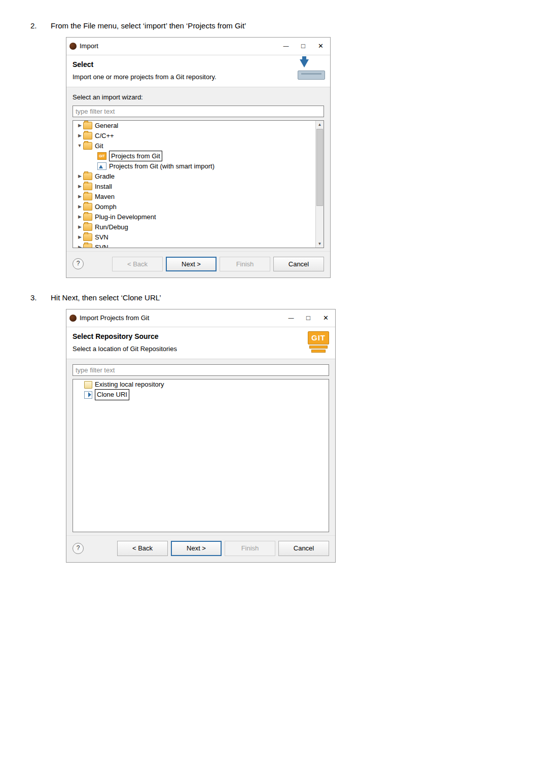From the File menu, select ‘import’ then ‘Projects from Git’
Import
Select
Import one or more projects from a Git repository.
Select an import wizard:
General
C/C++
Git
GIT Projects from Git
Projects from Git (with smart import)
Gradle
Install
Maven
Oomph
Plug-in Development
Run/Debug
SVN
SVN
Tasks
Team
▲
▼
? < Back Next > Finish Cancel
Hit Next, then select ‘Clone URL’
Import Projects from Git
Select Repository Source
Select a location of Git Repositories
GIT
Existing local repository
Clone URI
? < Back Next > Finish Cancel